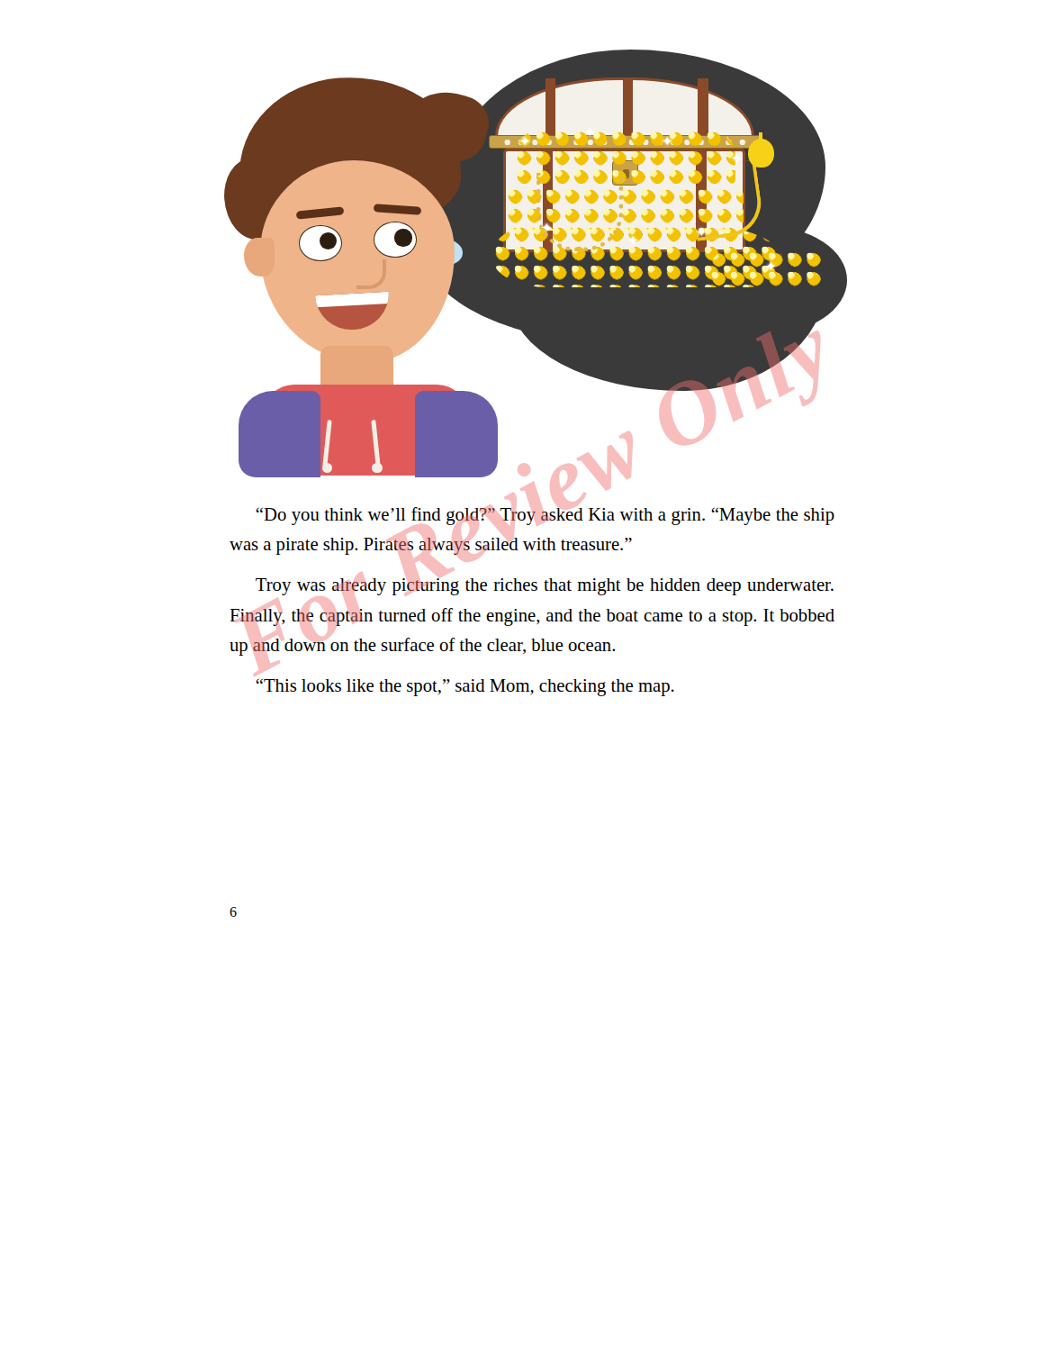✦ ✦ ✦ ✦ ✦ ✦ ✦ ✦
“Do you think we’ll find gold?” Troy asked Kia with a grin. “Maybe the ship was a pirate ship. Pirates always sailed with treasure.”
Troy was already picturing the riches that might be hidden deep underwater. Finally, the captain turned off the engine, and the boat came to a stop. It bobbed up and down on the surface of the clear, blue ocean.
“This looks like the spot,” said Mom, checking the map.
6
For Review Only